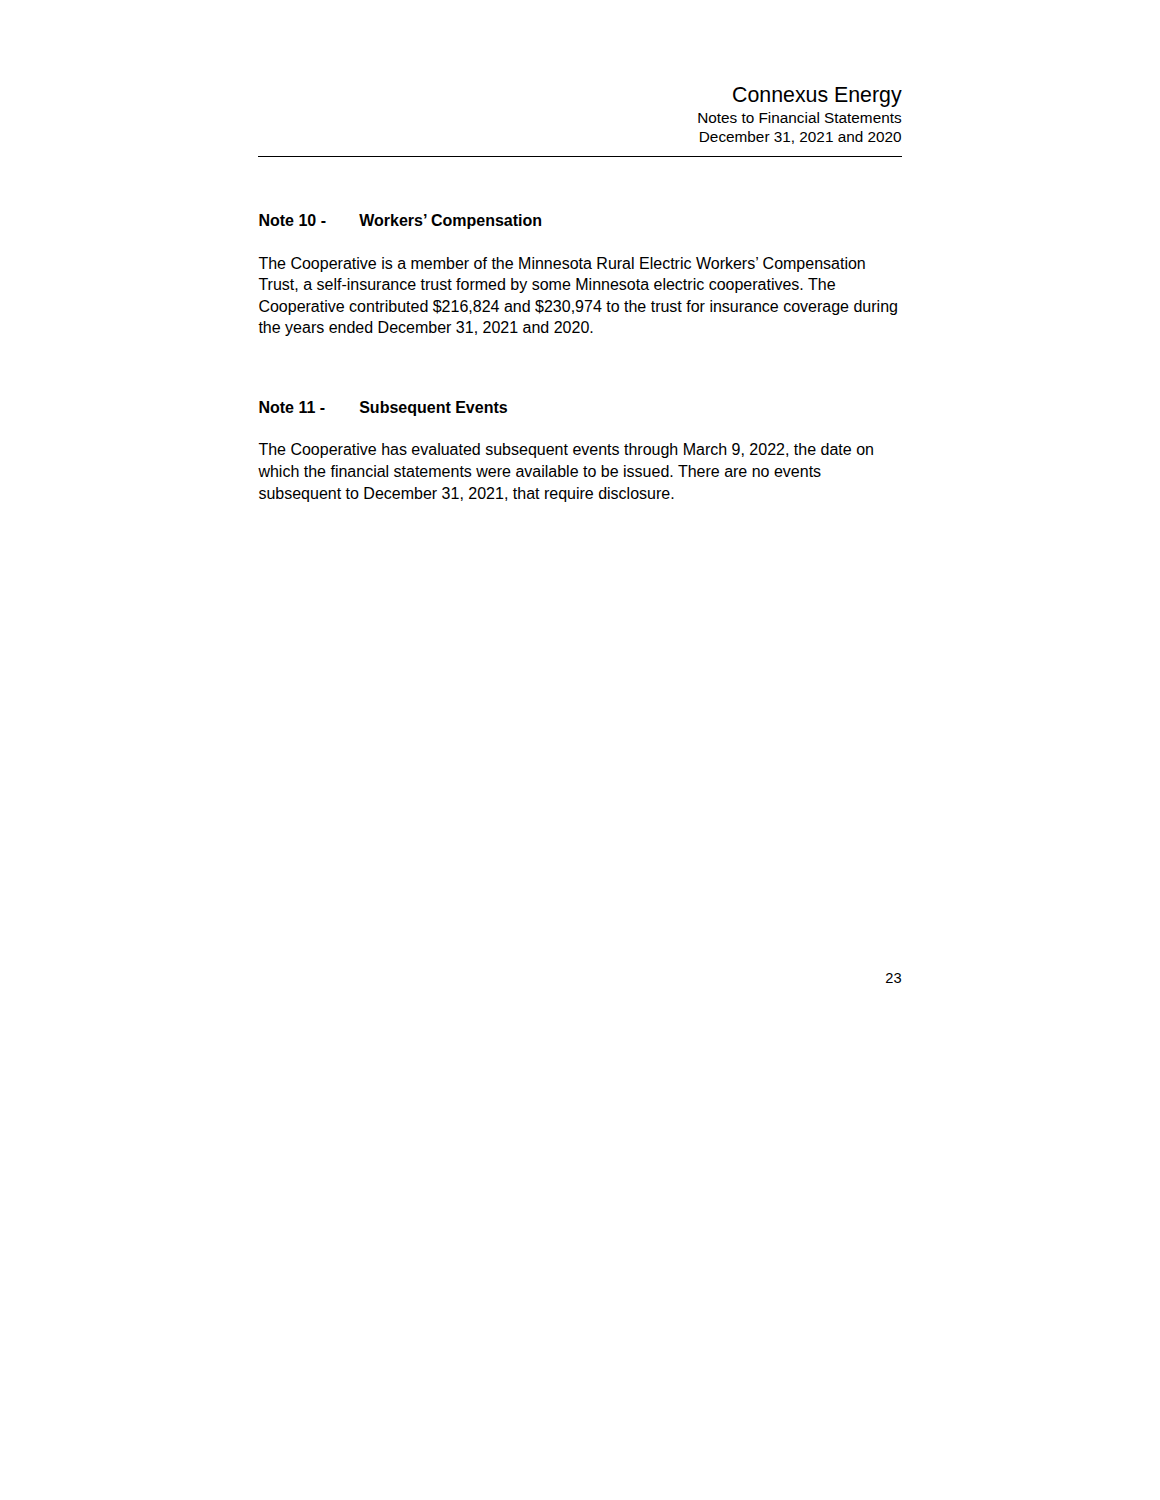Connexus Energy
Notes to Financial Statements
December 31, 2021 and 2020
Note 10 -Workers’ Compensation
The Cooperative is a member of the Minnesota Rural Electric Workers’ Compensation Trust, a self-insurance trust formed by some Minnesota electric cooperatives. The Cooperative contributed $216,824 and $230,974 to the trust for insurance coverage during the years ended December 31, 2021 and 2020.
Note 11 -Subsequent Events
The Cooperative has evaluated subsequent events through March 9, 2022, the date on which the financial statements were available to be issued. There are no events subsequent to December 31, 2021, that require disclosure.
23